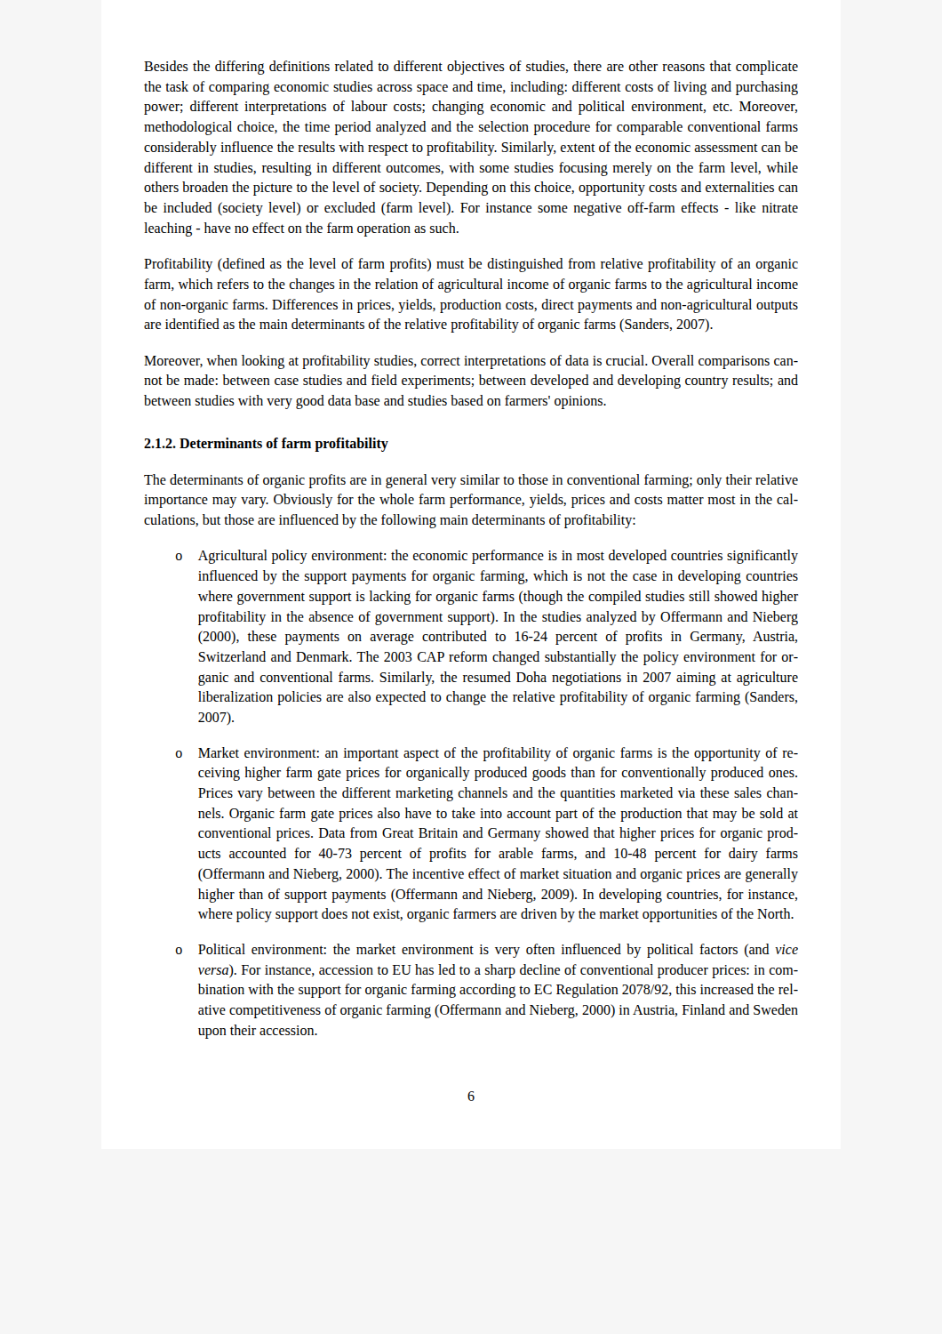Besides the differing definitions related to different objectives of studies, there are other reasons that complicate the task of comparing economic studies across space and time, including: different costs of living and purchasing power; different interpretations of labour costs; changing economic and political environment, etc. Moreover, methodological choice, the time period analyzed and the selection procedure for comparable conventional farms considerably influence the results with respect to profitability. Similarly, extent of the economic assessment can be different in studies, resulting in different outcomes, with some studies focusing merely on the farm level, while others broaden the picture to the level of society. Depending on this choice, opportunity costs and externalities can be included (society level) or excluded (farm level). For instance some negative off-farm effects - like nitrate leaching - have no effect on the farm operation as such.
Profitability (defined as the level of farm profits) must be distinguished from relative profitability of an organic farm, which refers to the changes in the relation of agricultural income of organic farms to the agricultural income of non-organic farms. Differences in prices, yields, production costs, direct payments and non-agricultural outputs are identified as the main determinants of the relative profitability of organic farms (Sanders, 2007).
Moreover, when looking at profitability studies, correct interpretations of data is crucial. Overall comparisons cannot be made: between case studies and field experiments; between developed and developing country results; and between studies with very good data base and studies based on farmers' opinions.
2.1.2. Determinants of farm profitability
The determinants of organic profits are in general very similar to those in conventional farming; only their relative importance may vary. Obviously for the whole farm performance, yields, prices and costs matter most in the calculations, but those are influenced by the following main determinants of profitability:
Agricultural policy environment: the economic performance is in most developed countries significantly influenced by the support payments for organic farming, which is not the case in developing countries where government support is lacking for organic farms (though the compiled studies still showed higher profitability in the absence of government support). In the studies analyzed by Offermann and Nieberg (2000), these payments on average contributed to 16-24 percent of profits in Germany, Austria, Switzerland and Denmark. The 2003 CAP reform changed substantially the policy environment for organic and conventional farms. Similarly, the resumed Doha negotiations in 2007 aiming at agriculture liberalization policies are also expected to change the relative profitability of organic farming (Sanders, 2007).
Market environment: an important aspect of the profitability of organic farms is the opportunity of receiving higher farm gate prices for organically produced goods than for conventionally produced ones. Prices vary between the different marketing channels and the quantities marketed via these sales channels. Organic farm gate prices also have to take into account part of the production that may be sold at conventional prices. Data from Great Britain and Germany showed that higher prices for organic products accounted for 40-73 percent of profits for arable farms, and 10-48 percent for dairy farms (Offermann and Nieberg, 2000). The incentive effect of market situation and organic prices are generally higher than of support payments (Offermann and Nieberg, 2009). In developing countries, for instance, where policy support does not exist, organic farmers are driven by the market opportunities of the North.
Political environment: the market environment is very often influenced by political factors (and vice versa). For instance, accession to EU has led to a sharp decline of conventional producer prices: in combination with the support for organic farming according to EC Regulation 2078/92, this increased the relative competitiveness of organic farming (Offermann and Nieberg, 2000) in Austria, Finland and Sweden upon their accession.
6